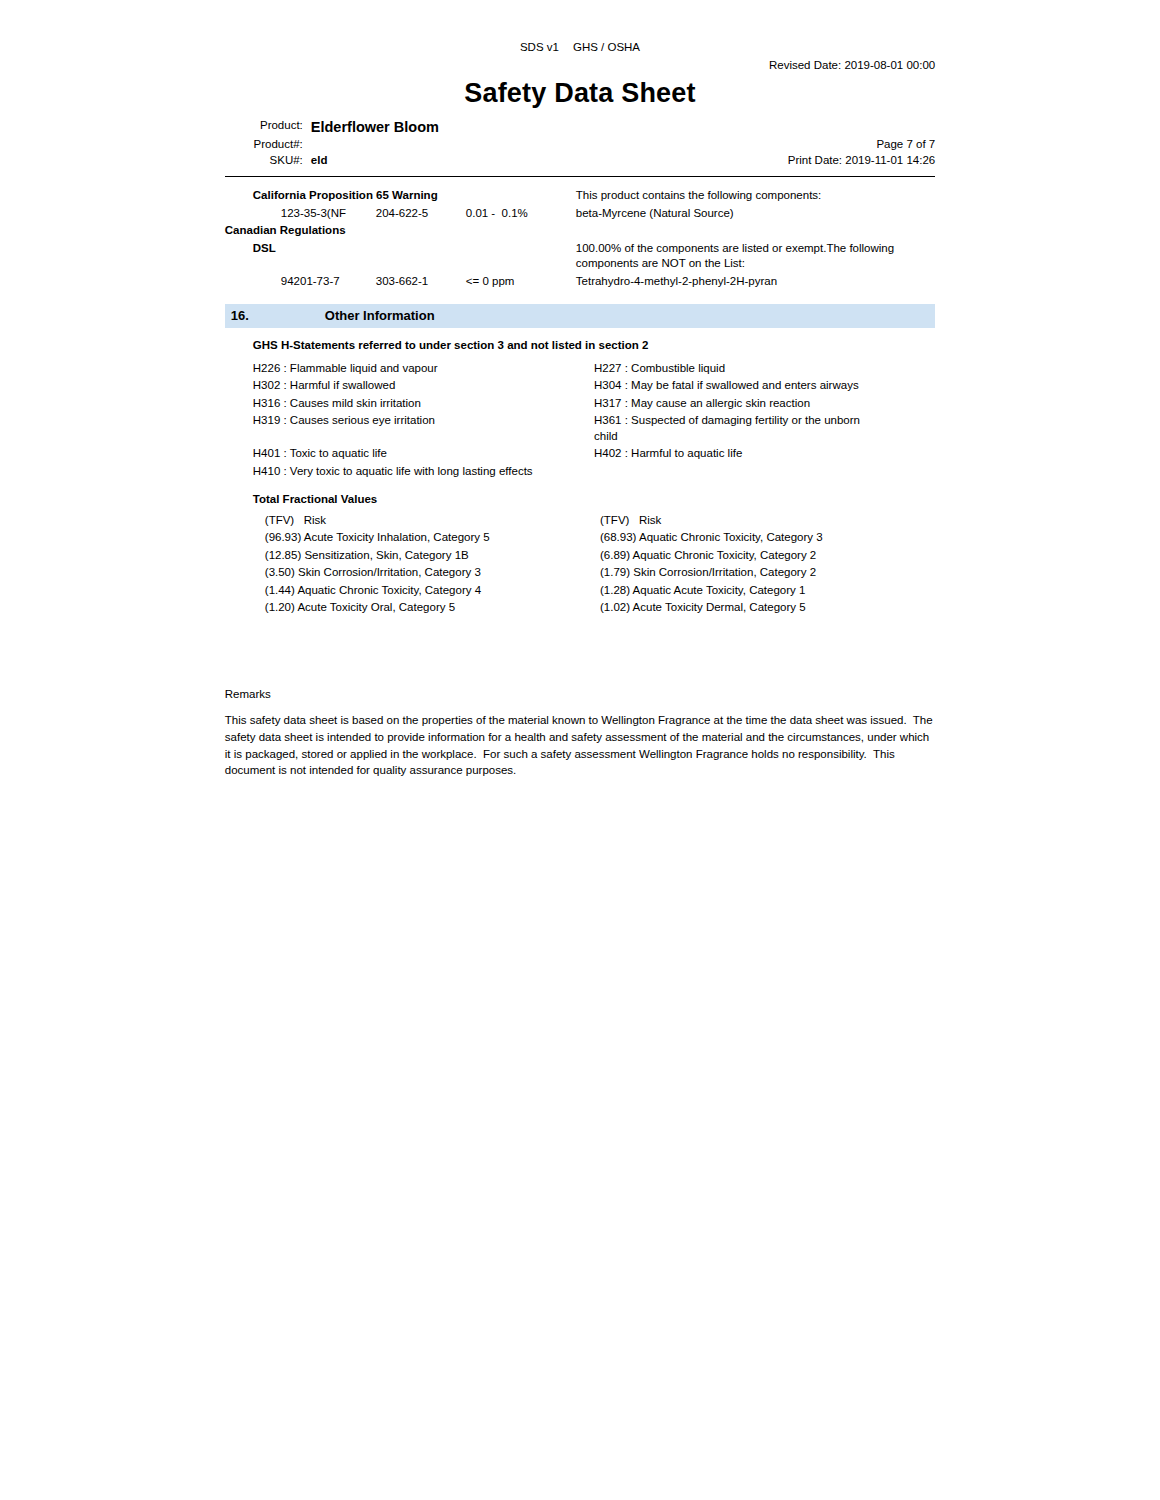SDS v1 GHS / OSHA
Revised Date: 2019-08-01 00:00
Safety Data Sheet
| Product: | Elderflower Bloom | |
| Product#: | | Page 7 of 7 |
| SKU#: | eld | Print Date: 2019-11-01 14:26 |
| California Proposition 65 Warning | This product contains the following components: |
| 123-35-3(NF | 204-622-5 | 0.01 - 0.1% | beta-Myrcene (Natural Source) |
| Canadian Regulations |
| DSL | 100.00% of the components are listed or exempt.The following components are NOT on the List: |
| 94201-73-7 | 303-662-1 | <= 0 ppm | Tetrahydro-4-methyl-2-phenyl-2H-pyran |
16. Other Information
GHS H-Statements referred to under section 3 and not listed in section 2
| H226 : Flammable liquid and vapour | H227 : Combustible liquid |
| H302 : Harmful if swallowed | H304 : May be fatal if swallowed and enters airways |
| H316 : Causes mild skin irritation | H317 : May cause an allergic skin reaction |
| H319 : Causes serious eye irritation | H361 : Suspected of damaging fertility or the unborn child |
| H401 : Toxic to aquatic life | H402 : Harmful to aquatic life |
| H410 : Very toxic to aquatic life with long lasting effects |
Total Fractional Values
| (TFV) Risk | (TFV) Risk |
| (96.93) Acute Toxicity Inhalation, Category 5 | (68.93) Aquatic Chronic Toxicity, Category 3 |
| (12.85) Sensitization, Skin, Category 1B | (6.89) Aquatic Chronic Toxicity, Category 2 |
| (3.50) Skin Corrosion/Irritation, Category 3 | (1.79) Skin Corrosion/Irritation, Category 2 |
| (1.44) Aquatic Chronic Toxicity, Category 4 | (1.28) Aquatic Acute Toxicity, Category 1 |
| (1.20) Acute Toxicity Oral, Category 5 | (1.02) Acute Toxicity Dermal, Category 5 |
Remarks
This safety data sheet is based on the properties of the material known to Wellington Fragrance at the time the data sheet was issued. The safety data sheet is intended to provide information for a health and safety assessment of the material and the circumstances, under which it is packaged, stored or applied in the workplace. For such a safety assessment Wellington Fragrance holds no responsibility. This document is not intended for quality assurance purposes.